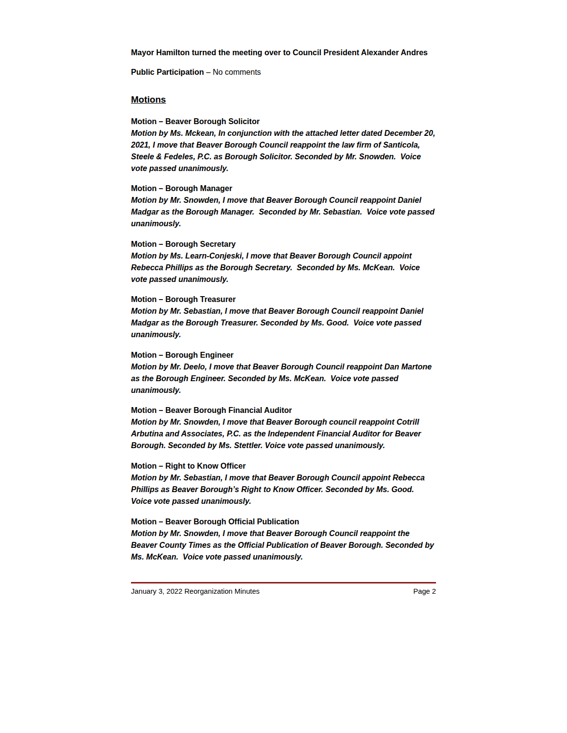Mayor Hamilton turned the meeting over to Council President Alexander Andres
Public Participation – No comments
Motions
Motion – Beaver Borough Solicitor
Motion by Ms. Mckean, In conjunction with the attached letter dated December 20, 2021, I move that Beaver Borough Council reappoint the law firm of Santicola, Steele & Fedeles, P.C. as Borough Solicitor. Seconded by Mr. Snowden. Voice vote passed unanimously.
Motion – Borough Manager
Motion by Mr. Snowden, I move that Beaver Borough Council reappoint Daniel Madgar as the Borough Manager. Seconded by Mr. Sebastian. Voice vote passed unanimously.
Motion – Borough Secretary
Motion by Ms. Learn-Conjeski, I move that Beaver Borough Council appoint Rebecca Phillips as the Borough Secretary. Seconded by Ms. McKean. Voice vote passed unanimously.
Motion – Borough Treasurer
Motion by Mr. Sebastian, I move that Beaver Borough Council reappoint Daniel Madgar as the Borough Treasurer. Seconded by Ms. Good. Voice vote passed unanimously.
Motion – Borough Engineer
Motion by Mr. Deelo, I move that Beaver Borough Council reappoint Dan Martone as the Borough Engineer. Seconded by Ms. McKean. Voice vote passed unanimously.
Motion – Beaver Borough Financial Auditor
Motion by Mr. Snowden, I move that Beaver Borough council reappoint Cotrill Arbutina and Associates, P.C. as the Independent Financial Auditor for Beaver Borough. Seconded by Ms. Stettler. Voice vote passed unanimously.
Motion – Right to Know Officer
Motion by Mr. Sebastian, I move that Beaver Borough Council appoint Rebecca Phillips as Beaver Borough’s Right to Know Officer. Seconded by Ms. Good. Voice vote passed unanimously.
Motion – Beaver Borough Official Publication
Motion by Mr. Snowden, I move that Beaver Borough Council reappoint the Beaver County Times as the Official Publication of Beaver Borough. Seconded by Ms. McKean. Voice vote passed unanimously.
January 3, 2022 Reorganization Minutes Page 2